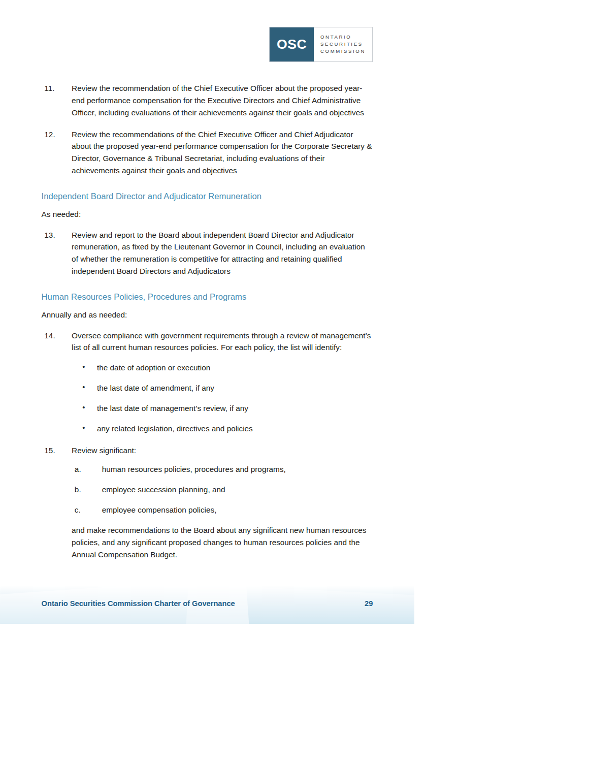OSC
ONTARIO
SECURITIES
COMMISSION
11. Review the recommendation of the Chief Executive Officer about the proposed year-end performance compensation for the Executive Directors and Chief Administrative Officer, including evaluations of their achievements against their goals and objectives
12. Review the recommendations of the Chief Executive Officer and Chief Adjudicator about the proposed year-end performance compensation for the Corporate Secretary & Director, Governance & Tribunal Secretariat, including evaluations of their achievements against their goals and objectives
Independent Board Director and Adjudicator Remuneration
As needed:
13. Review and report to the Board about independent Board Director and Adjudicator remuneration, as fixed by the Lieutenant Governor in Council, including an evaluation of whether the remuneration is competitive for attracting and retaining qualified independent Board Directors and Adjudicators
Human Resources Policies, Procedures and Programs
Annually and as needed:
14. Oversee compliance with government requirements through a review of management’s list of all current human resources policies. For each policy, the list will identify:
the date of adoption or execution
the last date of amendment, if any
the last date of management’s review, if any
any related legislation, directives and policies
15. Review significant:
a. human resources policies, procedures and programs,
b. employee succession planning, and
c. employee compensation policies,
and make recommendations to the Board about any significant new human resources policies, and any significant proposed changes to human resources policies and the Annual Compensation Budget.
Ontario Securities Commission Charter of Governance 29